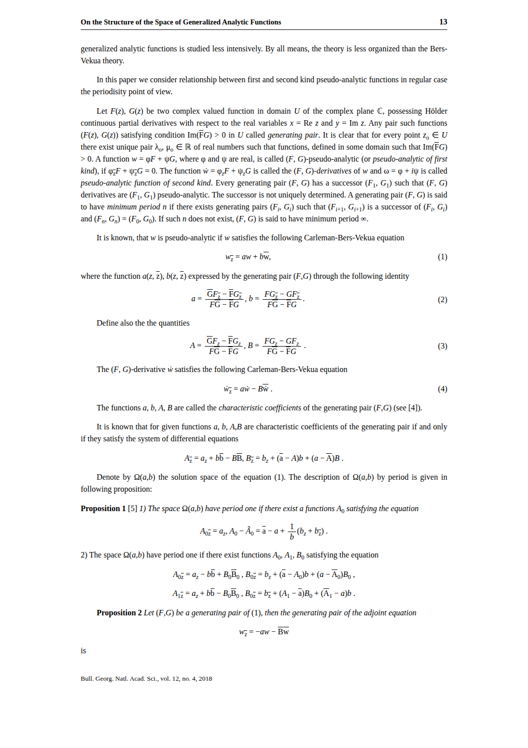On the Structure of the Space of Generalized Analytic Functions 13
generalized analytic functions is studied less intensively. By all means, the theory is less organized than the Bers-Vekua theory.
In this paper we consider relationship between first and second kind pseudo-analytic functions in regular case the periodisity point of view.
Let F(z), G(z) be two complex valued function in domain U of the complex plane ℂ, possessing Hölder continuous partial derivatives with respect to the real variables x = Re z and y = Im z. Any pair such functions (F(z), G(z)) satisfying condition Im(FG) > 0 in U called generating pair. It is clear that for every point zo ∈ U there exist unique pair λo, μo ∈ ℝ of real numbers such that functions, defined in some domain such that Im(FG) > 0. A function w = φF + ψG, where φ and ψ are real, is called (F, G)-pseudo-analytic (or pseudo-analytic of first kind), if φzF + ψzG = 0. The function ẇ = φzF + ψzG is called the (F, G)-derivatives of w and ω = φ + iψ is called pseudo-analytic function of second kind. Every generating pair (F, G) has a successor (F1, G1) such that (F, G) derivatives are (F1, G1) pseudo-analytic. The successor is not uniquely determined. A generating pair (F, G) is said to have minimum period n if there exists generating pairs (Fi, Gi) such that (Fi+1, Gi+1) is a successor of (Fi, Gi) and (Fn, Gn) = (F0, G0). If such n does not exist, (F, G) is said to have minimum period ∞.
It is known, that w is pseudo-analytic if w satisfies the following Carleman-Bers-Vekua equation
wz = aw + bw, (1)
where the function a(z, z), b(z, z) expressed by the generating pair (F,G) through the following identity
a = GFz − FGz FG − FG, b = FGz − GFz FG − FG. (2)
Define also the the quantities
A = GFz − FGz FG − FG, B = FGz − GFz FG − FG . (3)
The (F, G)-derivative ẇ satisfies the following Carleman-Bers-Vekua equation
ẇz = aẇ − Bẇ . (4)
The functions a, b, A, B are called the characteristic coefficients of the generating pair (F,G) (see [4]).
It is known that for given functions a, b, A,B are characteristic coefficients of the generating pair if and only if they satisfy the system of differential equations
Az = az + bb − BB, Bz = bz + (a − A)b + (a − A)B .
Denote by Ω(a,b) the solution space of the equation (1). The description of Ω(a,b) by period is given in following proposition:
Proposition 1 [5] 1) The space Ω(a,b) have period one if there exist a functions A0 satisfying the equation
A0z = az, A0 − Ã0 = a − a + 1 b(bz + bz) .
2) The space Ω(a,b) have period one if there exist functions A0, A1, B0 satisfying the equation
A0z = az − bb + B0B0 , B0z = bz + (a − A0)b + (a − A0)B0 ,
A1z = az + bb − B0B0 , B0z = bz + (A1 − a)B0 + (A1 − a)b .
Proposition 2 Let (F,G) be a generating pair of (1), then the generating pair of the adjoint equation
wz = −aw − Bw
is
Bull. Georg. Natl. Acad. Sci., vol. 12, no. 4, 2018